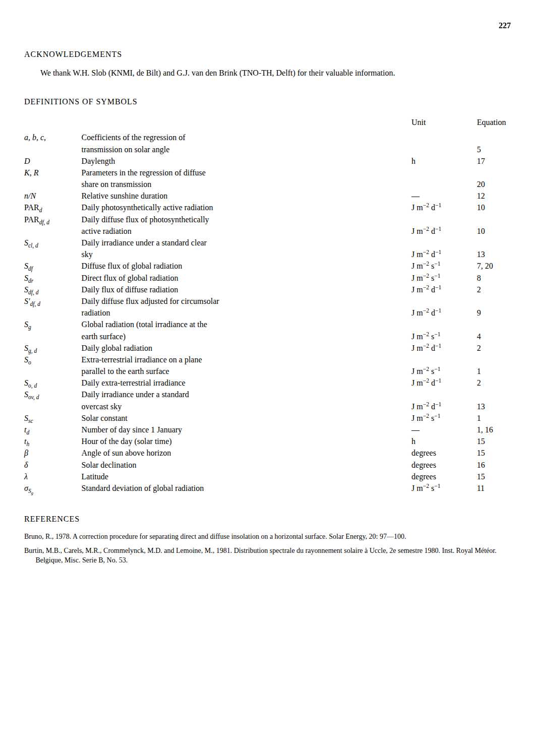227
ACKNOWLEDGEMENTS
We thank W.H. Slob (KNMI, de Bilt) and G.J. van den Brink (TNO-TH, Delft) for their valuable information.
DEFINITIONS OF SYMBOLS
| | | Unit | Equation |
| --- | --- | --- | --- |
| a, b, c, | Coefficients of the regression of | | |
| | transmission on solar angle | | 5 |
| D | Daylength | h | 17 |
| K, R | Parameters in the regression of diffuse | | |
| | share on transmission | | 20 |
| n/N | Relative sunshine duration | — | 12 |
| PAR d | Daily photosynthetically active radiation | J m −2 d −1 | 10 |
| PAR df, d | Daily diffuse flux of photosynthetically | | |
| | active radiation | J m −2 d −1 | 10 |
| S cl, d | Daily irradiance under a standard clear | | |
| | sky | J m −2 d −1 | 13 |
| S df | Diffuse flux of global radiation | J m −2 s −1 | 7, 20 |
| S dr | Direct flux of global radiation | J m −2 s −1 | 8 |
| S df, d | Daily flux of diffuse radiation | J m −2 d −1 | 2 |
| S′ df, d | Daily diffuse flux adjusted for circumsolar | | |
| | radiation | J m −2 d −1 | 9 |
| S g | Global radiation (total irradiance at the | | |
| | earth surface) | J m −2 s −1 | 4 |
| S g, d | Daily global radiation | J m −2 d −1 | 2 |
| S o | Extra-terrestrial irradiance on a plane | | |
| | parallel to the earth surface | J m −2 s −1 | 1 |
| S o, d | Daily extra-terrestrial irradiance | J m −2 d −1 | 2 |
| S ov, d | Daily irradiance under a standard | | |
| | overcast sky | J m −2 d −1 | 13 |
| S sc | Solar constant | J m −2 s −1 | 1 |
| t d | Number of day since 1 January | — | 1, 16 |
| t h | Hour of the day (solar time) | h | 15 |
| β | Angle of sun above horizon | degrees | 15 |
| δ | Solar declination | degrees | 16 |
| λ | Latitude | degrees | 15 |
| σ S g | Standard deviation of global radiation | J m −2 s −1 | 11 |
REFERENCES
Bruno, R., 1978. A correction procedure for separating direct and diffuse insolation on a horizontal surface. Solar Energy, 20: 97—100.
Burtin, M.B., Carels, M.R., Crommelynck, M.D. and Lemoine, M., 1981. Distribution spectrale du rayonnement solaire à Uccle, 2e semestre 1980. Inst. Royal Météor. Belgique, Misc. Serie B, No. 53.